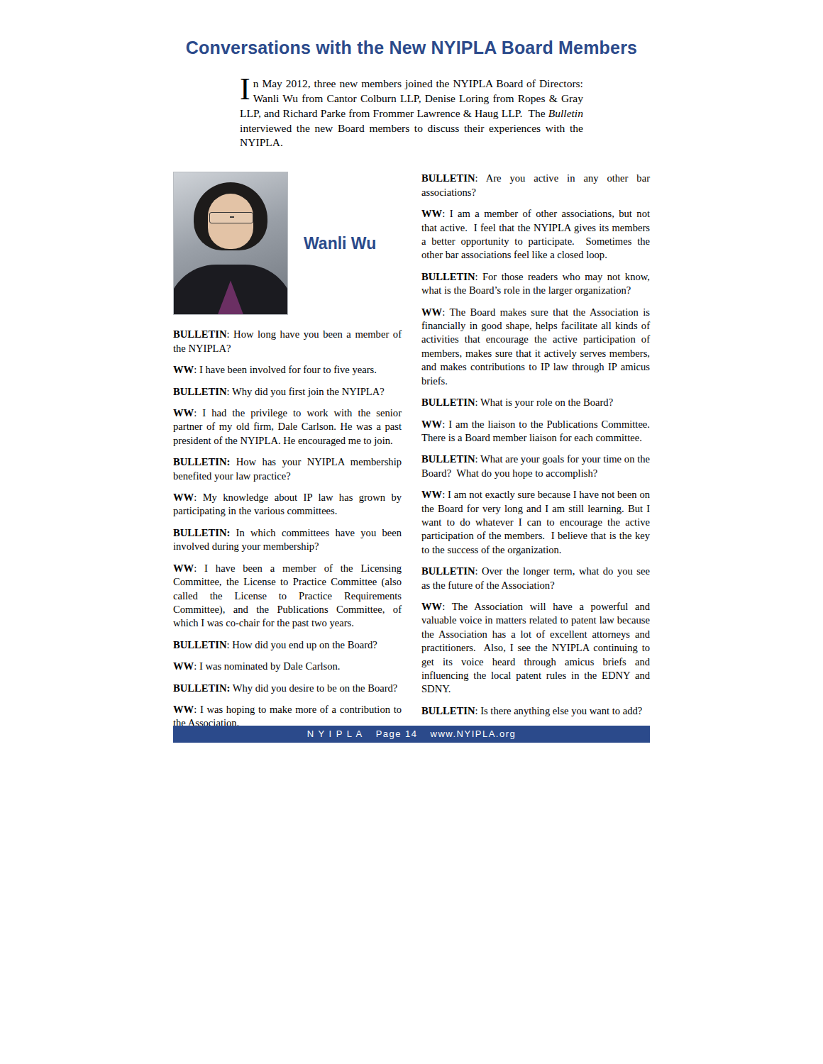Conversations with the New NYIPLA Board Members
In May 2012, three new members joined the NYIPLA Board of Directors: Wanli Wu from Cantor Colburn LLP, Denise Loring from Ropes & Gray LLP, and Richard Parke from Frommer Lawrence & Haug LLP. The Bulletin interviewed the new Board members to discuss their experiences with the NYIPLA.
Wanli Wu
BULLETIN: How long have you been a member of the NYIPLA?
WW: I have been involved for four to five years.
BULLETIN: Why did you first join the NYIPLA?
WW: I had the privilege to work with the senior partner of my old firm, Dale Carlson. He was a past president of the NYIPLA. He encouraged me to join.
BULLETIN: How has your NYIPLA membership benefited your law practice?
WW: My knowledge about IP law has grown by participating in the various committees.
BULLETIN: In which committees have you been involved during your membership?
WW: I have been a member of the Licensing Committee, the License to Practice Committee (also called the License to Practice Requirements Committee), and the Publications Committee, of which I was co-chair for the past two years.
BULLETIN: How did you end up on the Board?
WW: I was nominated by Dale Carlson.
BULLETIN: Why did you desire to be on the Board?
WW: I was hoping to make more of a contribution to the Association.
BULLETIN: Are you active in any other bar associations?
WW: I am a member of other associations, but not that active. I feel that the NYIPLA gives its members a better opportunity to participate. Sometimes the other bar associations feel like a closed loop.
BULLETIN: For those readers who may not know, what is the Board’s role in the larger organization?
WW: The Board makes sure that the Association is financially in good shape, helps facilitate all kinds of activities that encourage the active participation of members, makes sure that it actively serves members, and makes contributions to IP law through IP amicus briefs.
BULLETIN: What is your role on the Board?
WW: I am the liaison to the Publications Committee. There is a Board member liaison for each committee.
BULLETIN: What are your goals for your time on the Board? What do you hope to accomplish?
WW: I am not exactly sure because I have not been on the Board for very long and I am still learning. But I want to do whatever I can to encourage the active participation of the members. I believe that is the key to the success of the organization.
BULLETIN: Over the longer term, what do you see as the future of the Association?
WW: The Association will have a powerful and valuable voice in matters related to patent law because the Association has a lot of excellent attorneys and practitioners. Also, I see the NYIPLA continuing to get its voice heard through amicus briefs and influencing the local patent rules in the EDNY and SDNY.
BULLETIN: Is there anything else you want to add?
N Y I P L A Page 14 www.NYIPLA.org